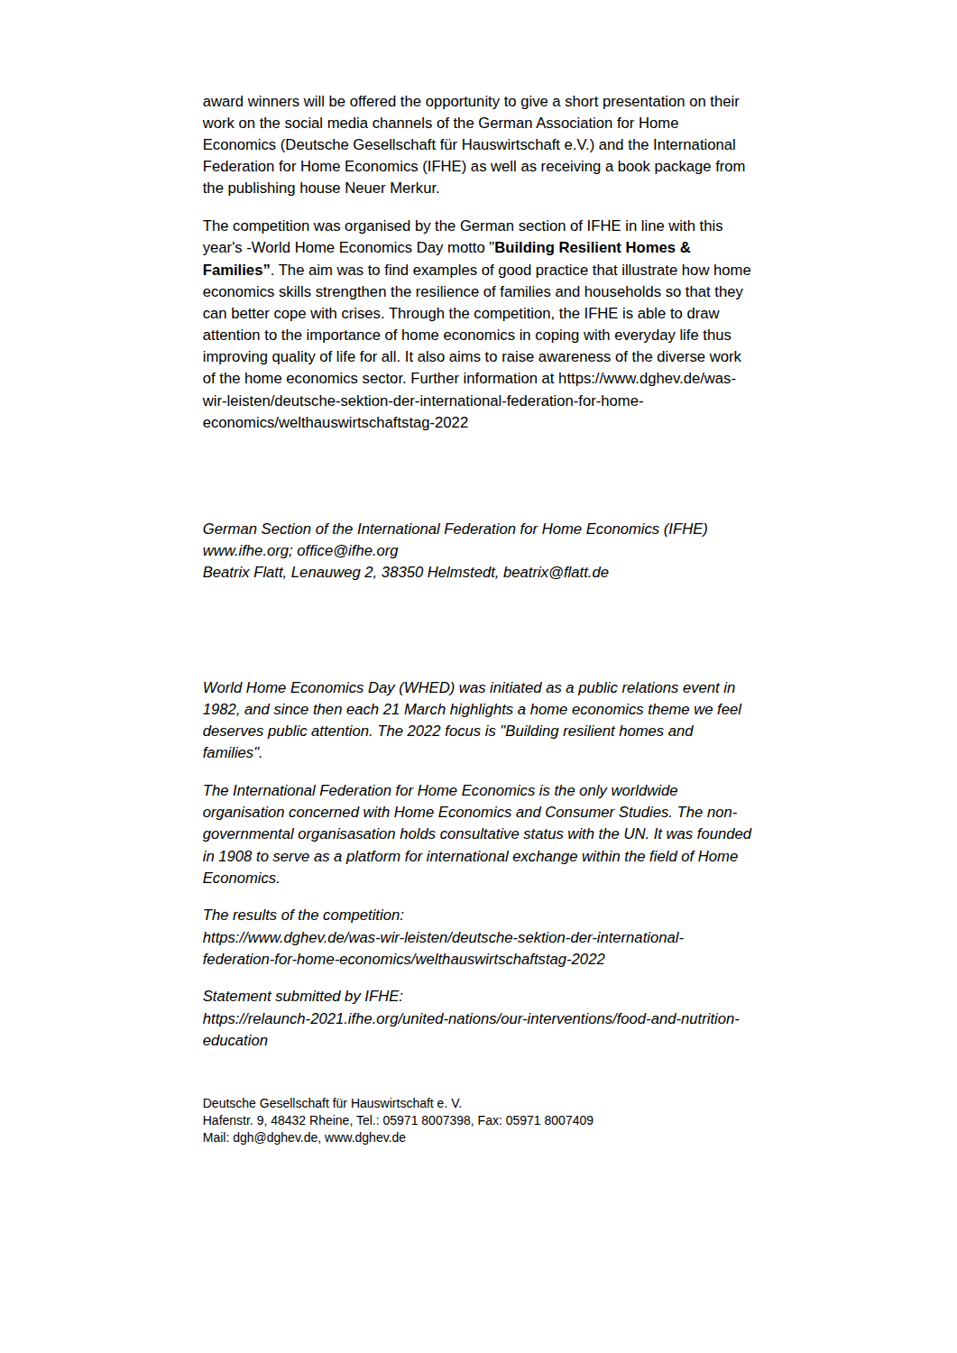award winners will be offered the opportunity to give a short presentation on their work on the social media channels of the German Association for Home Economics (Deutsche Gesellschaft für Hauswirtschaft e.V.) and the International Federation for Home Economics (IFHE) as well as receiving a book package from the publishing house Neuer Merkur.
The competition was organised by the German section of IFHE in line with this year's -World Home Economics Day motto "Building Resilient Homes & Families”. The aim was to find examples of good practice that illustrate how home economics skills strengthen the resilience of families and households so that they can better cope with crises. Through the competition, the IFHE is able to draw attention to the importance of home economics in coping with everyday life thus improving quality of life for all. It also aims to raise awareness of the diverse work of the home economics sector. Further information at https://www.dghev.de/was-wir-leisten/deutsche-sektion-der-international-federation-for-home-economics/welthauswirtschaftstag-2022
German Section of the International Federation for Home Economics (IFHE)
www.ifhe.org; office@ifhe.org
Beatrix Flatt, Lenauweg 2, 38350 Helmstedt, beatrix@flatt.de
World Home Economics Day (WHED) was initiated as a public relations event in 1982, and since then each 21 March highlights a home economics theme we feel deserves public attention. The 2022 focus is "Building resilient homes and families".
The International Federation for Home Economics is the only worldwide organisation concerned with Home Economics and Consumer Studies. The non-governmental organisasation holds consultative status with the UN. It was founded in 1908 to serve as a platform for international exchange within the field of Home Economics.
The results of the competition:
https://www.dghev.de/was-wir-leisten/deutsche-sektion-der-international-federation-for-home-economics/welthauswirtschaftstag-2022
Statement submitted by IFHE:
https://relaunch-2021.ifhe.org/united-nations/our-interventions/food-and-nutrition-education
Deutsche Gesellschaft für Hauswirtschaft e. V.
Hafenstr. 9, 48432 Rheine, Tel.: 05971 8007398, Fax: 05971 8007409
Mail: dgh@dghev.de, www.dghev.de